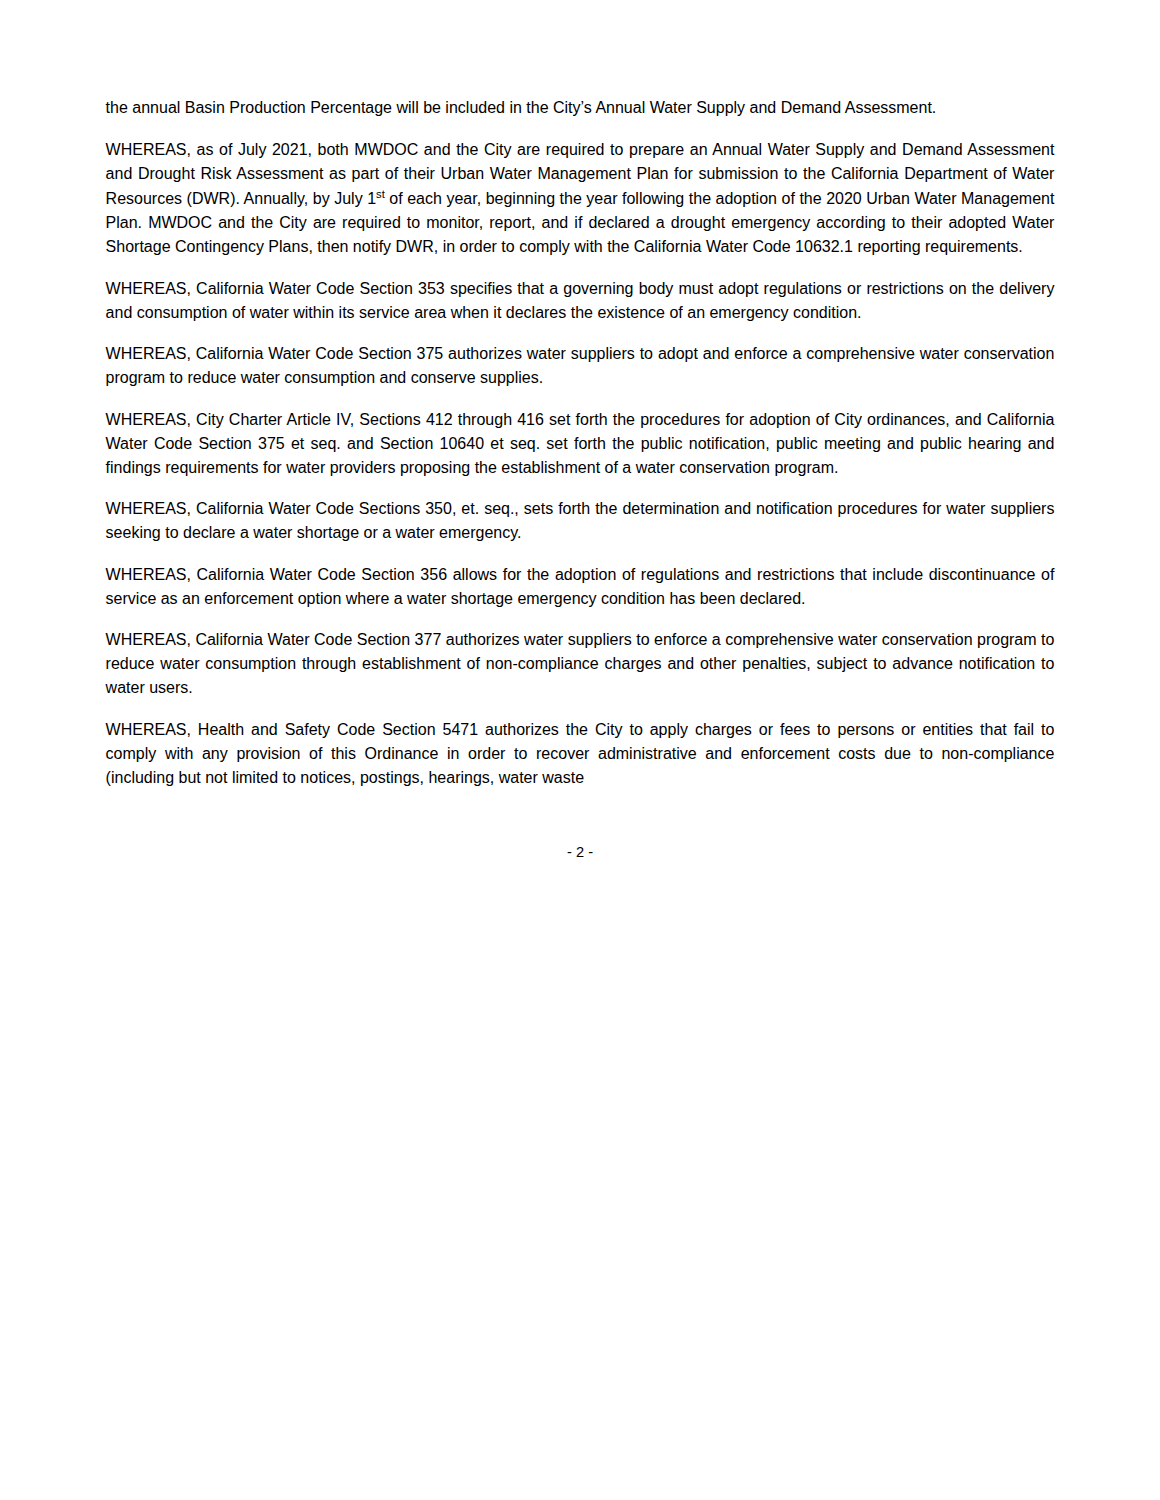the annual Basin Production Percentage will be included in the City’s Annual Water Supply and Demand Assessment.
WHEREAS, as of July 2021, both MWDOC and the City are required to prepare an Annual Water Supply and Demand Assessment and Drought Risk Assessment as part of their Urban Water Management Plan for submission to the California Department of Water Resources (DWR). Annually, by July 1st of each year, beginning the year following the adoption of the 2020 Urban Water Management Plan. MWDOC and the City are required to monitor, report, and if declared a drought emergency according to their adopted Water Shortage Contingency Plans, then notify DWR, in order to comply with the California Water Code 10632.1 reporting requirements.
WHEREAS, California Water Code Section 353 specifies that a governing body must adopt regulations or restrictions on the delivery and consumption of water within its service area when it declares the existence of an emergency condition.
WHEREAS, California Water Code Section 375 authorizes water suppliers to adopt and enforce a comprehensive water conservation program to reduce water consumption and conserve supplies.
WHEREAS, City Charter Article IV, Sections 412 through 416 set forth the procedures for adoption of City ordinances, and California Water Code Section 375 et seq. and Section 10640 et seq. set forth the public notification, public meeting and public hearing and findings requirements for water providers proposing the establishment of a water conservation program.
WHEREAS, California Water Code Sections 350, et. seq., sets forth the determination and notification procedures for water suppliers seeking to declare a water shortage or a water emergency.
WHEREAS, California Water Code Section 356 allows for the adoption of regulations and restrictions that include discontinuance of service as an enforcement option where a water shortage emergency condition has been declared.
WHEREAS, California Water Code Section 377 authorizes water suppliers to enforce a comprehensive water conservation program to reduce water consumption through establishment of non-compliance charges and other penalties, subject to advance notification to water users.
WHEREAS, Health and Safety Code Section 5471 authorizes the City to apply charges or fees to persons or entities that fail to comply with any provision of this Ordinance in order to recover administrative and enforcement costs due to non-compliance (including but not limited to notices, postings, hearings, water waste
- 2 -